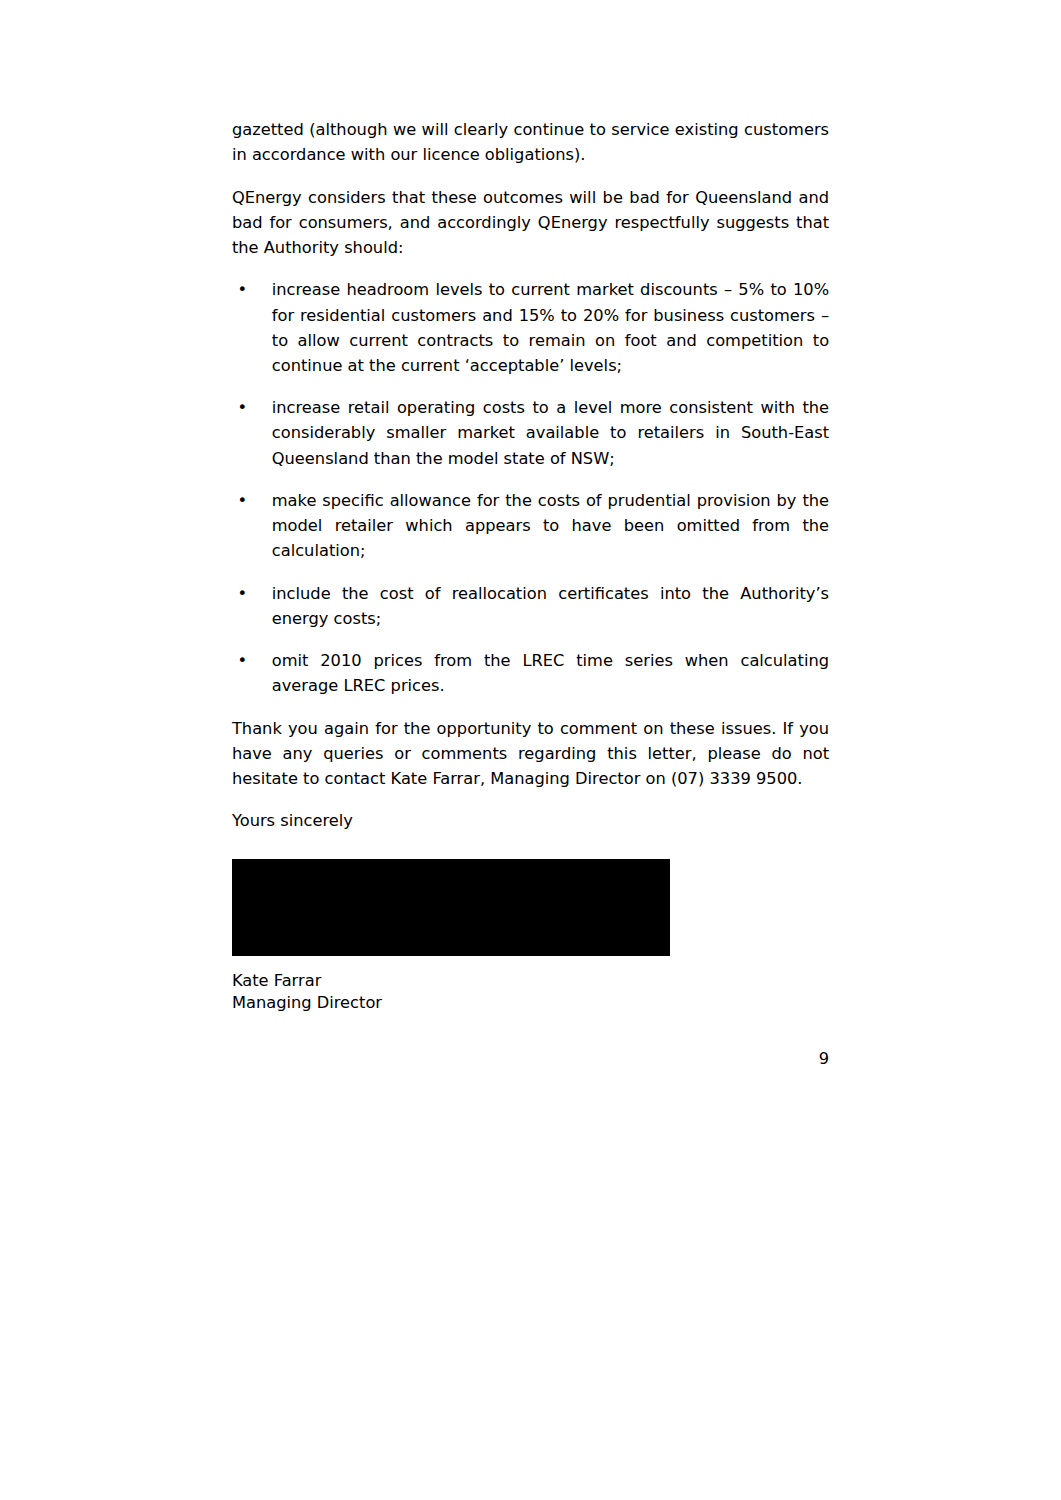gazetted (although we will clearly continue to service existing customers in accordance with our licence obligations).
QEnergy considers that these outcomes will be bad for Queensland and bad for consumers, and accordingly QEnergy respectfully suggests that the Authority should:
increase headroom levels to current market discounts – 5% to 10% for residential customers and 15% to 20% for business customers – to allow current contracts to remain on foot and competition to continue at the current ‘acceptable’ levels;
increase retail operating costs to a level more consistent with the considerably smaller market available to retailers in South-East Queensland than the model state of NSW;
make specific allowance for the costs of prudential provision by the model retailer which appears to have been omitted from the calculation;
include the cost of reallocation certificates into the Authority’s energy costs;
omit 2010 prices from the LREC time series when calculating average LREC prices.
Thank you again for the opportunity to comment on these issues. If you have any queries or comments regarding this letter, please do not hesitate to contact Kate Farrar, Managing Director on (07) 3339 9500.
Yours sincerely
Kate Farrar
Managing Director
9